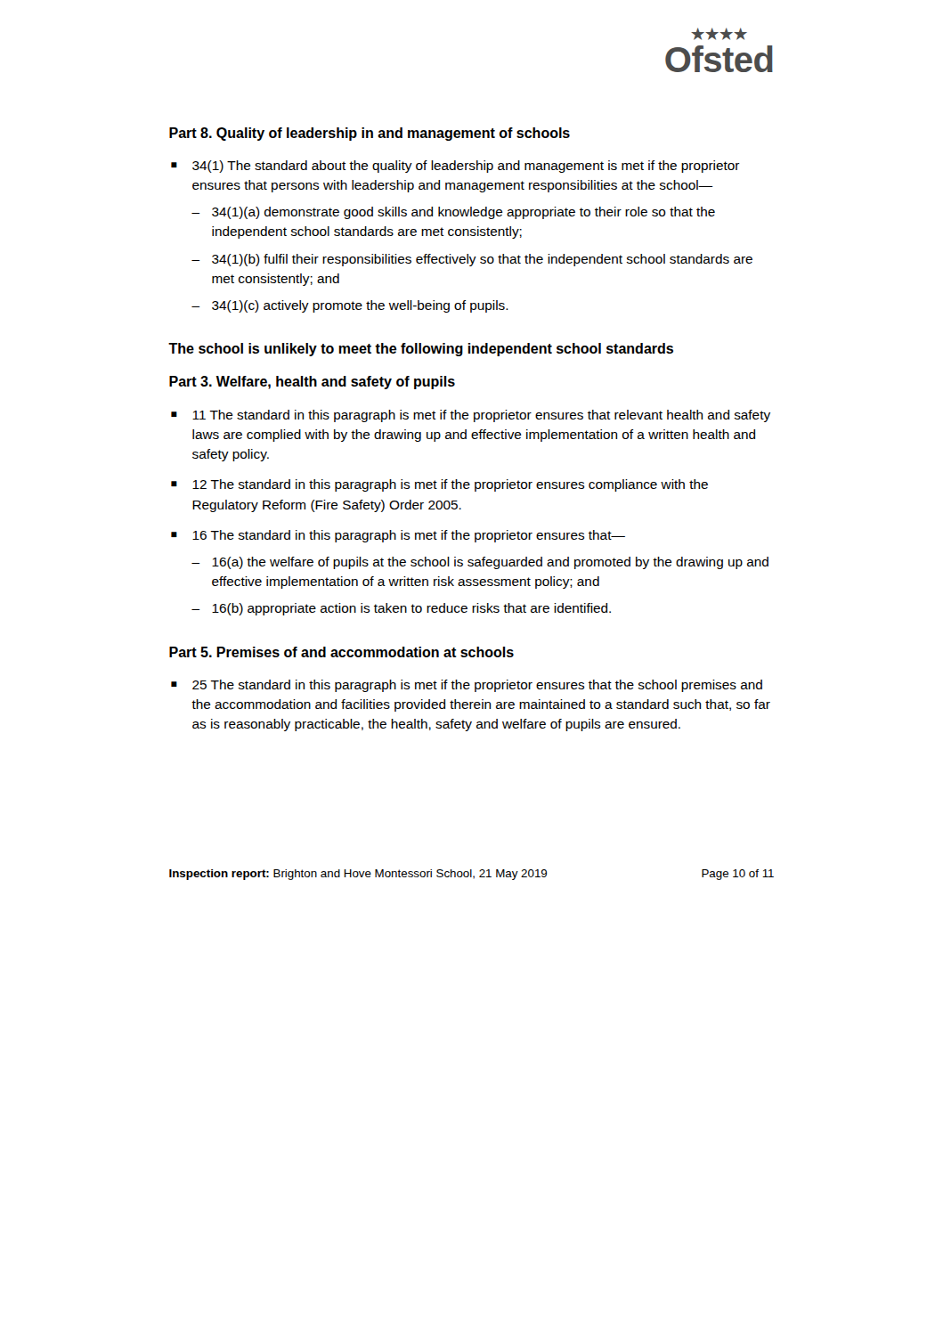★★★★
Ofsted
Part 8. Quality of leadership in and management of schools
34(1) The standard about the quality of leadership and management is met if the proprietor ensures that persons with leadership and management responsibilities at the school—
34(1)(a) demonstrate good skills and knowledge appropriate to their role so that the independent school standards are met consistently;
34(1)(b) fulfil their responsibilities effectively so that the independent school standards are met consistently; and
34(1)(c) actively promote the well-being of pupils.
The school is unlikely to meet the following independent school standards
Part 3. Welfare, health and safety of pupils
11 The standard in this paragraph is met if the proprietor ensures that relevant health and safety laws are complied with by the drawing up and effective implementation of a written health and safety policy.
12 The standard in this paragraph is met if the proprietor ensures compliance with the Regulatory Reform (Fire Safety) Order 2005.
16 The standard in this paragraph is met if the proprietor ensures that—
16(a) the welfare of pupils at the school is safeguarded and promoted by the drawing up and effective implementation of a written risk assessment policy; and
16(b) appropriate action is taken to reduce risks that are identified.
Part 5. Premises of and accommodation at schools
25 The standard in this paragraph is met if the proprietor ensures that the school premises and the accommodation and facilities provided therein are maintained to a standard such that, so far as is reasonably practicable, the health, safety and welfare of pupils are ensured.
Inspection report: Brighton and Hove Montessori School, 21 May 2019
Page 10 of 11